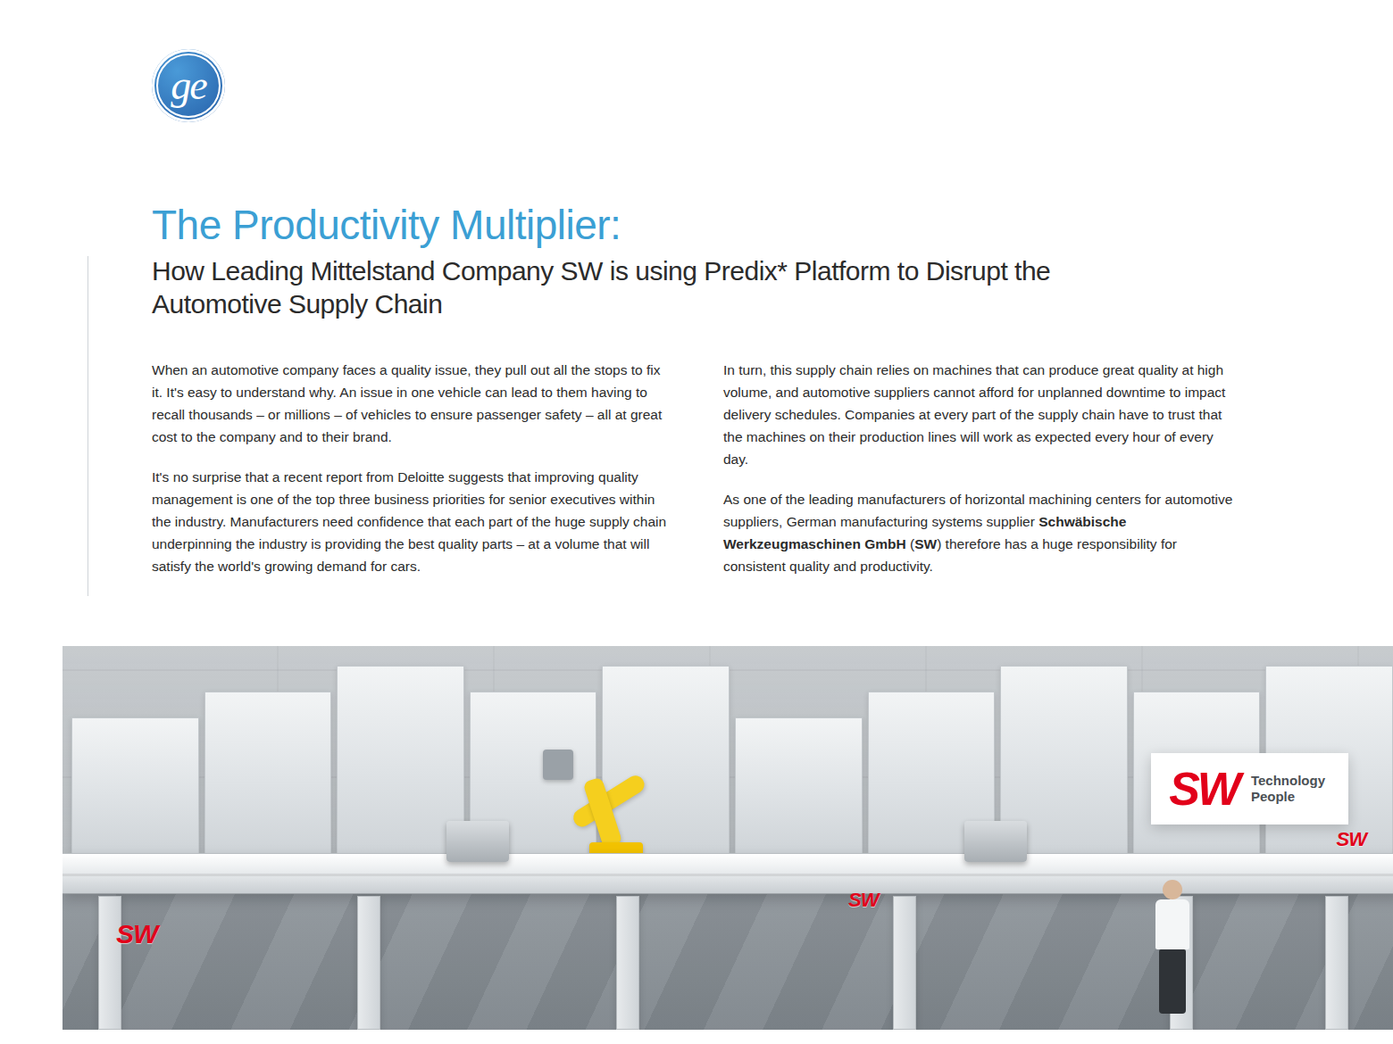ge
The Productivity Multiplier: How Leading Mittelstand Company SW is using Predix* Platform to Disrupt the Automotive Supply Chain
When an automotive company faces a quality issue, they pull out all the stops to fix it. It's easy to understand why. An issue in one vehicle can lead to them having to recall thousands – or millions – of vehicles to ensure passenger safety – all at great cost to the company and to their brand.
It's no surprise that a recent report from Deloitte suggests that improving quality management is one of the top three business priorities for senior executives within the industry. Manufacturers need confidence that each part of the huge supply chain underpinning the industry is providing the best quality parts – at a volume that will satisfy the world's growing demand for cars.
In turn, this supply chain relies on machines that can produce great quality at high volume, and automotive suppliers cannot afford for unplanned downtime to impact delivery schedules. Companies at every part of the supply chain have to trust that the machines on their production lines will work as expected every hour of every day.
As one of the leading manufacturers of horizontal machining centers for automotive suppliers, German manufacturing systems supplier Schwäbische Werkzeugmaschinen GmbH (SW) therefore has a huge responsibility for consistent quality and productivity.
SW SW SW
SW
Technology
People